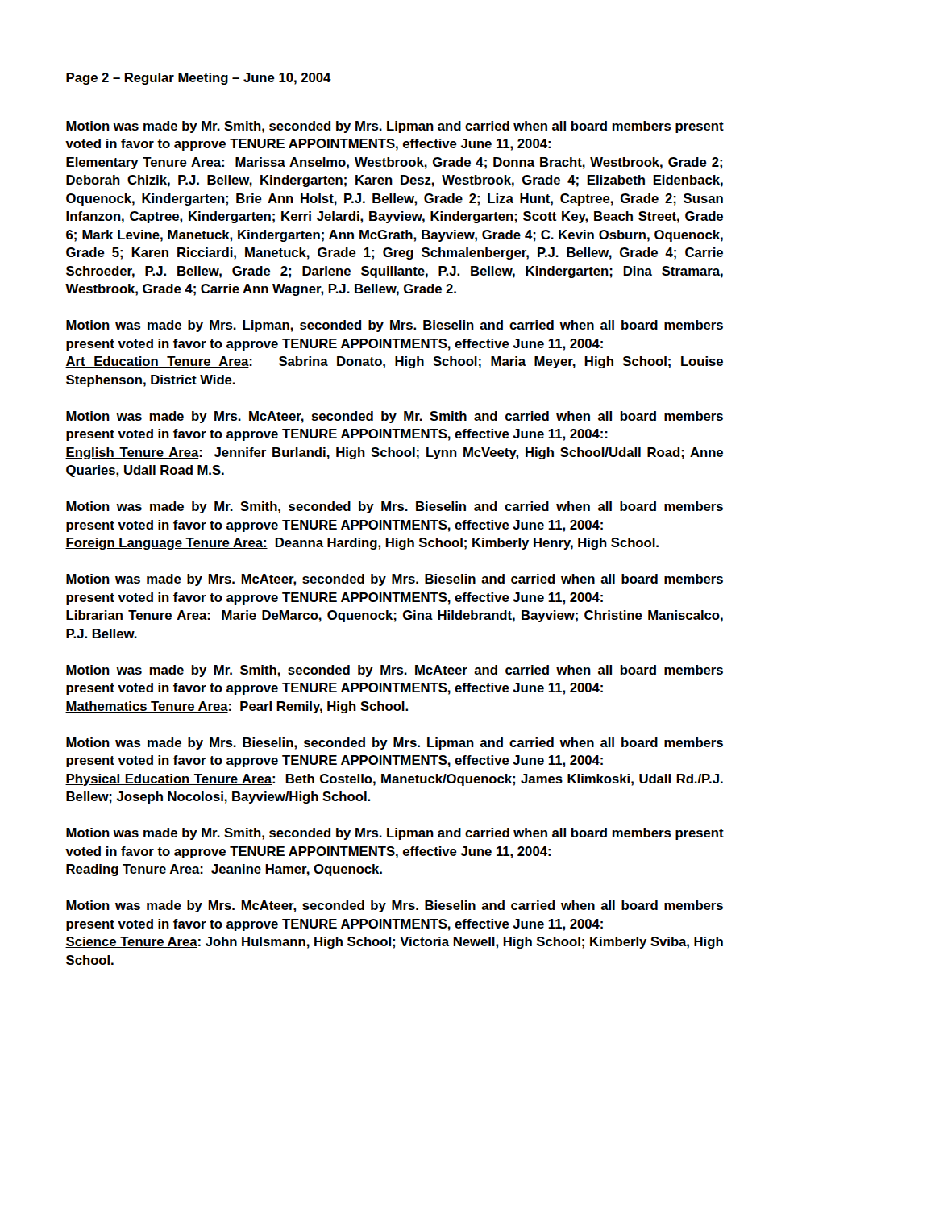Page 2 – Regular Meeting – June 10, 2004
Motion was made by Mr. Smith, seconded by Mrs. Lipman and carried when all board members present voted in favor to approve TENURE APPOINTMENTS, effective June 11, 2004:
Elementary Tenure Area: Marissa Anselmo, Westbrook, Grade 4; Donna Bracht, Westbrook, Grade 2; Deborah Chizik, P.J. Bellew, Kindergarten; Karen Desz, Westbrook, Grade 4; Elizabeth Eidenback, Oquenock, Kindergarten; Brie Ann Holst, P.J. Bellew, Grade 2; Liza Hunt, Captree, Grade 2; Susan Infanzon, Captree, Kindergarten; Kerri Jelardi, Bayview, Kindergarten; Scott Key, Beach Street, Grade 6; Mark Levine, Manetuck, Kindergarten; Ann McGrath, Bayview, Grade 4; C. Kevin Osburn, Oquenock, Grade 5; Karen Ricciardi, Manetuck, Grade 1; Greg Schmalenberger, P.J. Bellew, Grade 4; Carrie Schroeder, P.J. Bellew, Grade 2; Darlene Squillante, P.J. Bellew, Kindergarten; Dina Stramara, Westbrook, Grade 4; Carrie Ann Wagner, P.J. Bellew, Grade 2.
Motion was made by Mrs. Lipman, seconded by Mrs. Bieselin and carried when all board members present voted in favor to approve TENURE APPOINTMENTS, effective June 11, 2004:
Art Education Tenure Area: Sabrina Donato, High School; Maria Meyer, High School; Louise Stephenson, District Wide.
Motion was made by Mrs. McAteer, seconded by Mr. Smith and carried when all board members present voted in favor to approve TENURE APPOINTMENTS, effective June 11, 2004::
English Tenure Area: Jennifer Burlandi, High School; Lynn McVeety, High School/Udall Road; Anne Quaries, Udall Road M.S.
Motion was made by Mr. Smith, seconded by Mrs. Bieselin and carried when all board members present voted in favor to approve TENURE APPOINTMENTS, effective June 11, 2004:
Foreign Language Tenure Area: Deanna Harding, High School; Kimberly Henry, High School.
Motion was made by Mrs. McAteer, seconded by Mrs. Bieselin and carried when all board members present voted in favor to approve TENURE APPOINTMENTS, effective June 11, 2004:
Librarian Tenure Area: Marie DeMarco, Oquenock; Gina Hildebrandt, Bayview; Christine Maniscalco, P.J. Bellew.
Motion was made by Mr. Smith, seconded by Mrs. McAteer and carried when all board members present voted in favor to approve TENURE APPOINTMENTS, effective June 11, 2004:
Mathematics Tenure Area: Pearl Remily, High School.
Motion was made by Mrs. Bieselin, seconded by Mrs. Lipman and carried when all board members present voted in favor to approve TENURE APPOINTMENTS, effective June 11, 2004:
Physical Education Tenure Area: Beth Costello, Manetuck/Oquenock; James Klimkoski, Udall Rd./P.J. Bellew; Joseph Nocolosi, Bayview/High School.
Motion was made by Mr. Smith, seconded by Mrs. Lipman and carried when all board members present voted in favor to approve TENURE APPOINTMENTS, effective June 11, 2004:
Reading Tenure Area: Jeanine Hamer, Oquenock.
Motion was made by Mrs. McAteer, seconded by Mrs. Bieselin and carried when all board members present voted in favor to approve TENURE APPOINTMENTS, effective June 11, 2004:
Science Tenure Area: John Hulsmann, High School; Victoria Newell, High School; Kimberly Sviba, High School.